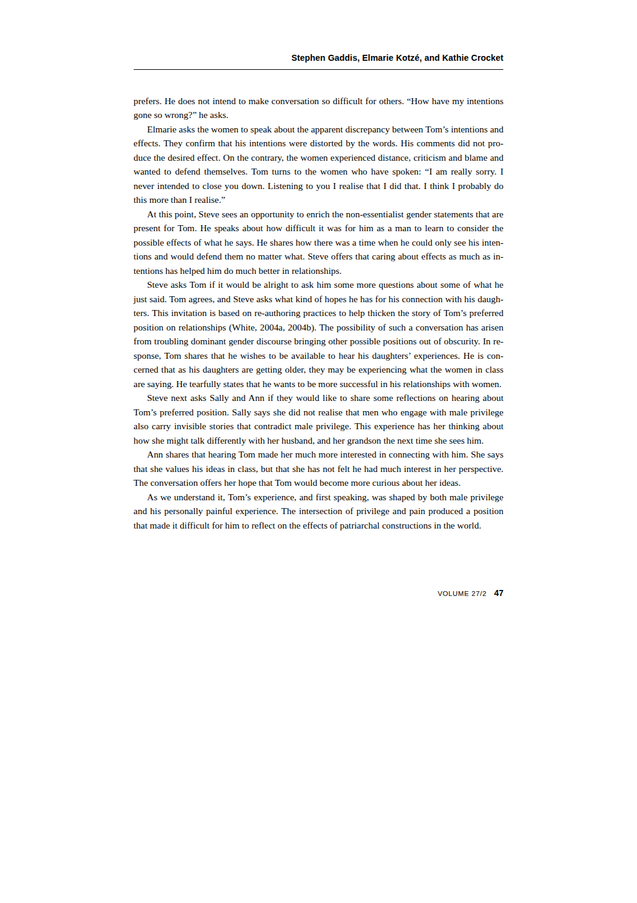Stephen Gaddis, Elmarie Kotzé, and Kathie Crocket
prefers. He does not intend to make conversation so difficult for others. “How have my intentions gone so wrong?” he asks.
Elmarie asks the women to speak about the apparent discrepancy between Tom’s intentions and effects. They confirm that his intentions were distorted by the words. His comments did not produce the desired effect. On the contrary, the women experienced distance, criticism and blame and wanted to defend themselves. Tom turns to the women who have spoken: “I am really sorry. I never intended to close you down. Listening to you I realise that I did that. I think I probably do this more than I realise.”
At this point, Steve sees an opportunity to enrich the non-essentialist gender statements that are present for Tom. He speaks about how difficult it was for him as a man to learn to consider the possible effects of what he says. He shares how there was a time when he could only see his intentions and would defend them no matter what. Steve offers that caring about effects as much as intentions has helped him do much better in relationships.
Steve asks Tom if it would be alright to ask him some more questions about some of what he just said. Tom agrees, and Steve asks what kind of hopes he has for his connection with his daughters. This invitation is based on re-authoring practices to help thicken the story of Tom’s preferred position on relationships (White, 2004a, 2004b). The possibility of such a conversation has arisen from troubling dominant gender discourse bringing other possible positions out of obscurity. In response, Tom shares that he wishes to be available to hear his daughters’ experiences. He is concerned that as his daughters are getting older, they may be experiencing what the women in class are saying. He tearfully states that he wants to be more successful in his relationships with women.
Steve next asks Sally and Ann if they would like to share some reflections on hearing about Tom’s preferred position. Sally says she did not realise that men who engage with male privilege also carry invisible stories that contradict male privilege. This experience has her thinking about how she might talk differently with her husband, and her grandson the next time she sees him.
Ann shares that hearing Tom made her much more interested in connecting with him. She says that she values his ideas in class, but that she has not felt he had much interest in her perspective. The conversation offers her hope that Tom would become more curious about her ideas.
As we understand it, Tom’s experience, and first speaking, was shaped by both male privilege and his personally painful experience. The intersection of privilege and pain produced a position that made it difficult for him to reflect on the effects of patriarchal constructions in the world.
VOLUME 27/247